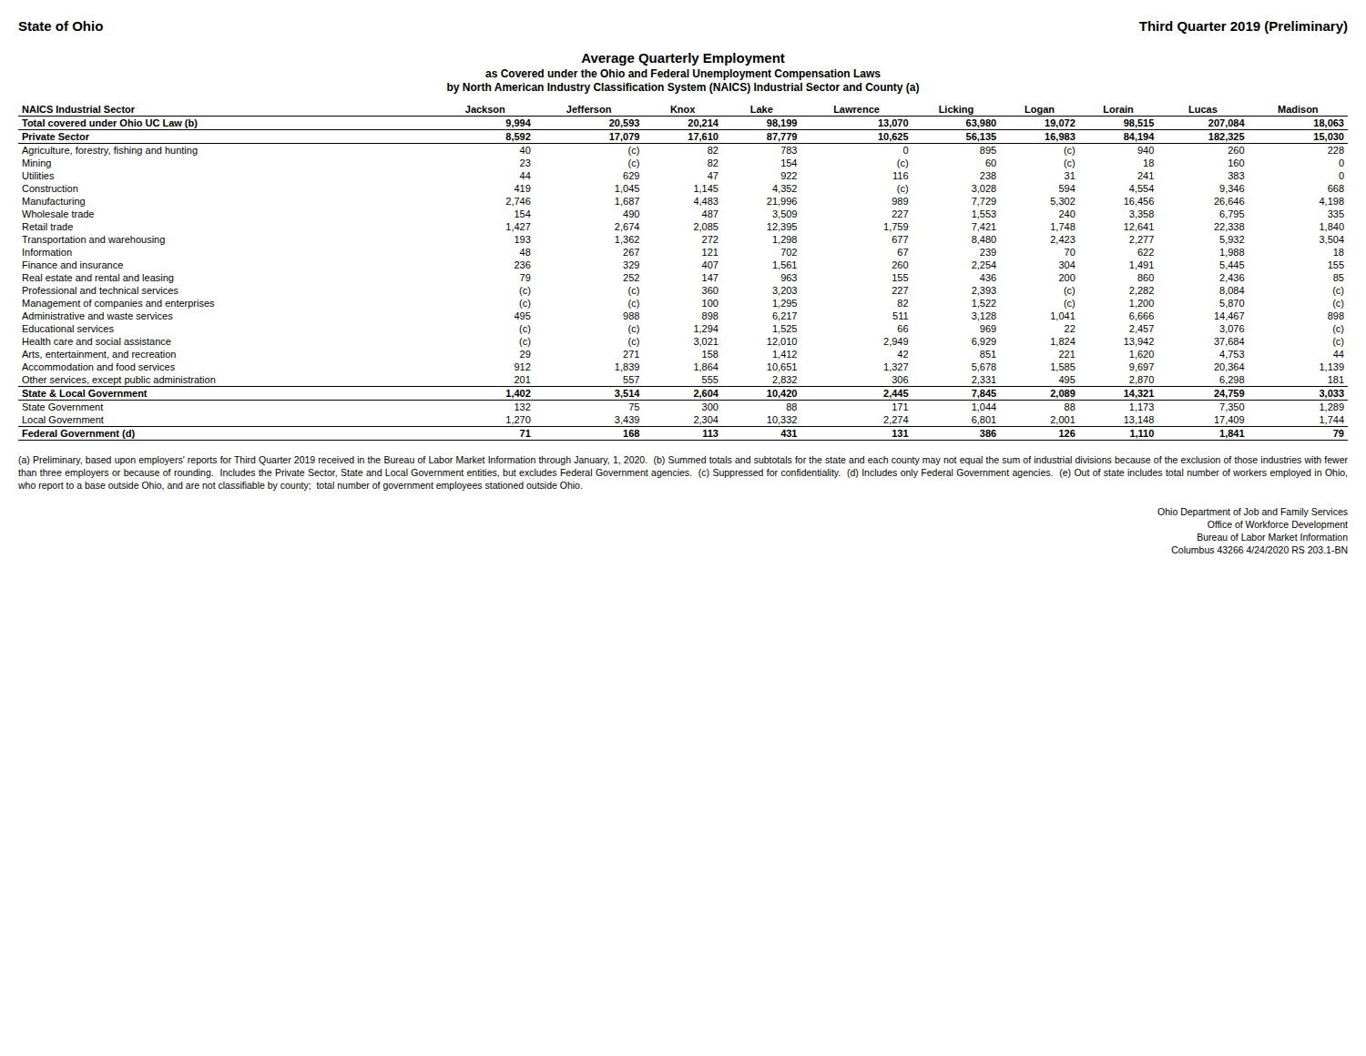State of Ohio Third Quarter 2019 (Preliminary)
Average Quarterly Employment
as Covered under the Ohio and Federal Unemployment Compensation Laws
by North American Industry Classification System (NAICS) Industrial Sector and County (a)
| NAICS Industrial Sector | Jackson | Jefferson | Knox | Lake | Lawrence | Licking | Logan | Lorain | Lucas | Madison |
| --- | --- | --- | --- | --- | --- | --- | --- | --- | --- | --- |
| Total covered under Ohio UC Law (b) | 9,994 | 20,593 | 20,214 | 98,199 | 13,070 | 63,980 | 19,072 | 98,515 | 207,084 | 18,063 |
| Private Sector | 8,592 | 17,079 | 17,610 | 87,779 | 10,625 | 56,135 | 16,983 | 84,194 | 182,325 | 15,030 |
| Agriculture, forestry, fishing and hunting | 40 | (c) | 82 | 783 | 0 | 895 | (c) | 940 | 260 | 228 |
| Mining | 23 | (c) | 82 | 154 | (c) | 60 | (c) | 18 | 160 | 0 |
| Utilities | 44 | 629 | 47 | 922 | 116 | 238 | 31 | 241 | 383 | 0 |
| Construction | 419 | 1,045 | 1,145 | 4,352 | (c) | 3,028 | 594 | 4,554 | 9,346 | 668 |
| Manufacturing | 2,746 | 1,687 | 4,483 | 21,996 | 989 | 7,729 | 5,302 | 16,456 | 26,646 | 4,198 |
| Wholesale trade | 154 | 490 | 487 | 3,509 | 227 | 1,553 | 240 | 3,358 | 6,795 | 335 |
| Retail trade | 1,427 | 2,674 | 2,085 | 12,395 | 1,759 | 7,421 | 1,748 | 12,641 | 22,338 | 1,840 |
| Transportation and warehousing | 193 | 1,362 | 272 | 1,298 | 677 | 8,480 | 2,423 | 2,277 | 5,932 | 3,504 |
| Information | 48 | 267 | 121 | 702 | 67 | 239 | 70 | 622 | 1,988 | 18 |
| Finance and insurance | 236 | 329 | 407 | 1,561 | 260 | 2,254 | 304 | 1,491 | 5,445 | 155 |
| Real estate and rental and leasing | 79 | 252 | 147 | 963 | 155 | 436 | 200 | 860 | 2,436 | 85 |
| Professional and technical services | (c) | (c) | 360 | 3,203 | 227 | 2,393 | (c) | 2,282 | 8,084 | (c) |
| Management of companies and enterprises | (c) | (c) | 100 | 1,295 | 82 | 1,522 | (c) | 1,200 | 5,870 | (c) |
| Administrative and waste services | 495 | 988 | 898 | 6,217 | 511 | 3,128 | 1,041 | 6,666 | 14,467 | 898 |
| Educational services | (c) | (c) | 1,294 | 1,525 | 66 | 969 | 22 | 2,457 | 3,076 | (c) |
| Health care and social assistance | (c) | (c) | 3,021 | 12,010 | 2,949 | 6,929 | 1,824 | 13,942 | 37,684 | (c) |
| Arts, entertainment, and recreation | 29 | 271 | 158 | 1,412 | 42 | 851 | 221 | 1,620 | 4,753 | 44 |
| Accommodation and food services | 912 | 1,839 | 1,864 | 10,651 | 1,327 | 5,678 | 1,585 | 9,697 | 20,364 | 1,139 |
| Other services, except public administration | 201 | 557 | 555 | 2,832 | 306 | 2,331 | 495 | 2,870 | 6,298 | 181 |
| State & Local Government | 1,402 | 3,514 | 2,604 | 10,420 | 2,445 | 7,845 | 2,089 | 14,321 | 24,759 | 3,033 |
| State Government | 132 | 75 | 300 | 88 | 171 | 1,044 | 88 | 1,173 | 7,350 | 1,289 |
| Local Government | 1,270 | 3,439 | 2,304 | 10,332 | 2,274 | 6,801 | 2,001 | 13,148 | 17,409 | 1,744 |
| Federal Government (d) | 71 | 168 | 113 | 431 | 131 | 386 | 126 | 1,110 | 1,841 | 79 |
(a) Preliminary, based upon employers' reports for Third Quarter 2019 received in the Bureau of Labor Market Information through January, 1, 2020. (b) Summed totals and subtotals for the state and each county may not equal the sum of industrial divisions because of the exclusion of those industries with fewer than three employers or because of rounding. Includes the Private Sector, State and Local Government entities, but excludes Federal Government agencies. (c) Suppressed for confidentiality. (d) Includes only Federal Government agencies. (e) Out of state includes total number of workers employed in Ohio, who report to a base outside Ohio, and are not classifiable by county; total number of government employees stationed outside Ohio.
Ohio Department of Job and Family Services
Office of Workforce Development
Bureau of Labor Market Information
Columbus 43266 4/24/2020 RS 203.1-BN